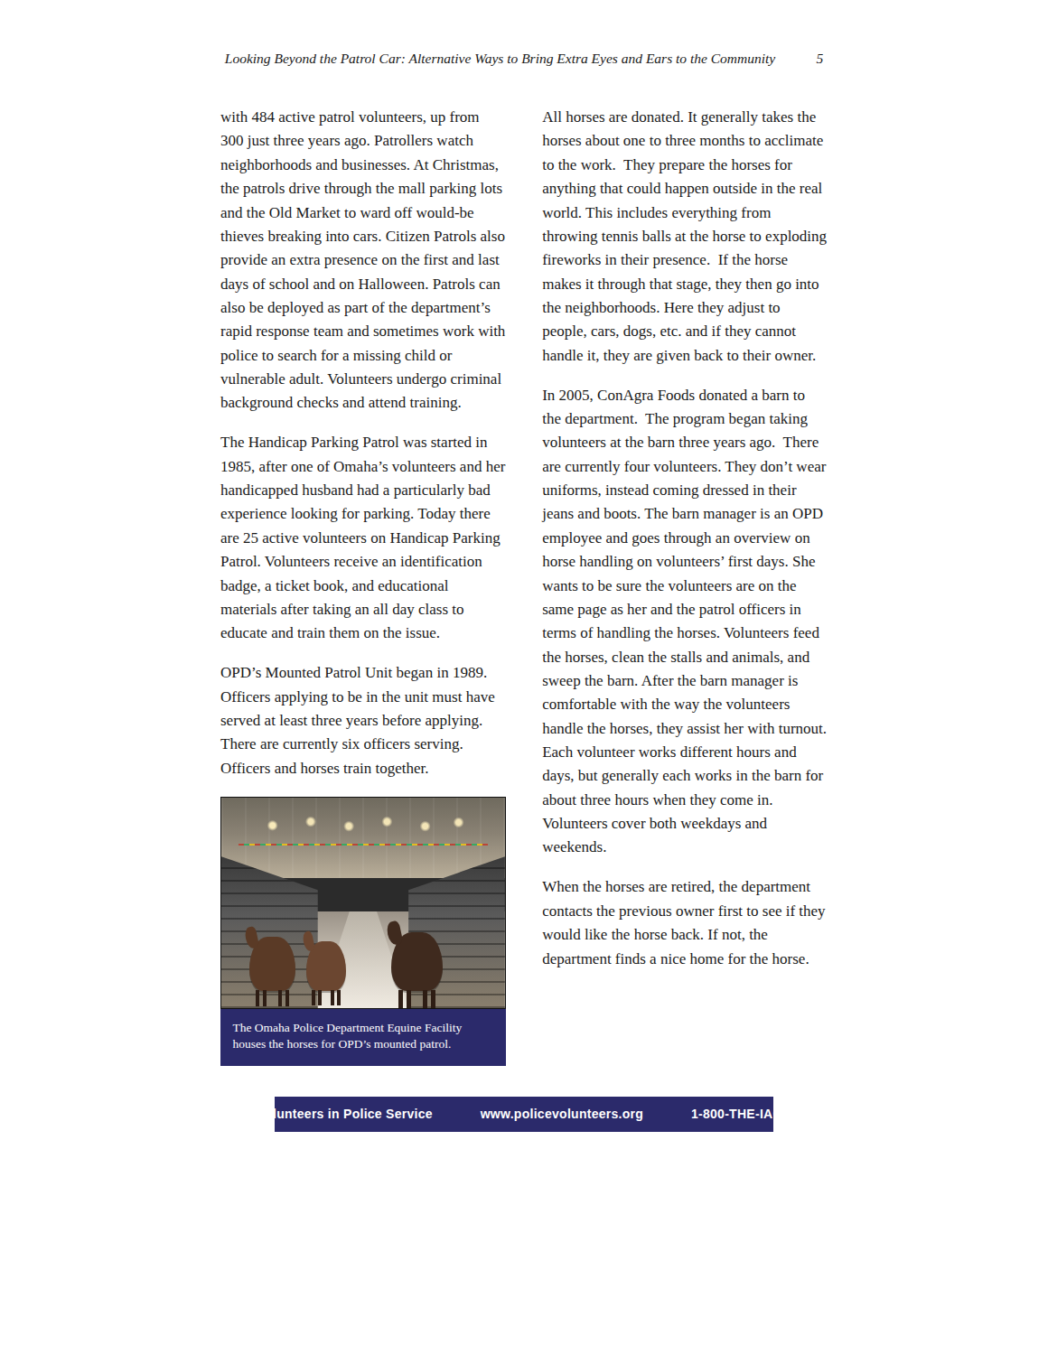Looking Beyond the Patrol Car: Alternative Ways to Bring Extra Eyes and Ears to the Community
5
with 484 active patrol volunteers, up from 300 just three years ago. Patrollers watch neighborhoods and businesses. At Christmas, the patrols drive through the mall parking lots and the Old Market to ward off would-be thieves breaking into cars. Citizen Patrols also provide an extra presence on the first and last days of school and on Halloween. Patrols can also be deployed as part of the department’s rapid response team and sometimes work with police to search for a missing child or vulnerable adult. Volunteers undergo criminal background checks and attend training.
The Handicap Parking Patrol was started in 1985, after one of Omaha’s volunteers and her handicapped husband had a particularly bad experience looking for parking. Today there are 25 active volunteers on Handicap Parking Patrol. Volunteers receive an identification badge, a ticket book, and educational materials after taking an all day class to educate and train them on the issue.
OPD’s Mounted Patrol Unit began in 1989. Officers applying to be in the unit must have served at least three years before applying. There are currently six officers serving. Officers and horses train together.
The Omaha Police Department Equine Facility houses the horses for OPD’s mounted patrol.
All horses are donated. It generally takes the horses about one to three months to acclimate to the work. They prepare the horses for anything that could happen outside in the real world. This includes everything from throwing tennis balls at the horse to exploding fireworks in their presence. If the horse makes it through that stage, they then go into the neighborhoods. Here they adjust to people, cars, dogs, etc. and if they cannot handle it, they are given back to their owner.
In 2005, ConAgra Foods donated a barn to the department. The program began taking volunteers at the barn three years ago. There are currently four volunteers. They don’t wear uniforms, instead coming dressed in their jeans and boots. The barn manager is an OPD employee and goes through an overview on horse handling on volunteers’ first days. She wants to be sure the volunteers are on the same page as her and the patrol officers in terms of handling the horses. Volunteers feed the horses, clean the stalls and animals, and sweep the barn. After the barn manager is comfortable with the way the volunteers handle the horses, they assist her with turnout. Each volunteer works different hours and days, but generally each works in the barn for about three hours when they come in. Volunteers cover both weekdays and weekends.
When the horses are retired, the department contacts the previous owner first to see if they would like the horse back. If not, the department finds a nice home for the horse.
Volunteers in Police Service www.policevolunteers.org 1-800-THE-IACP